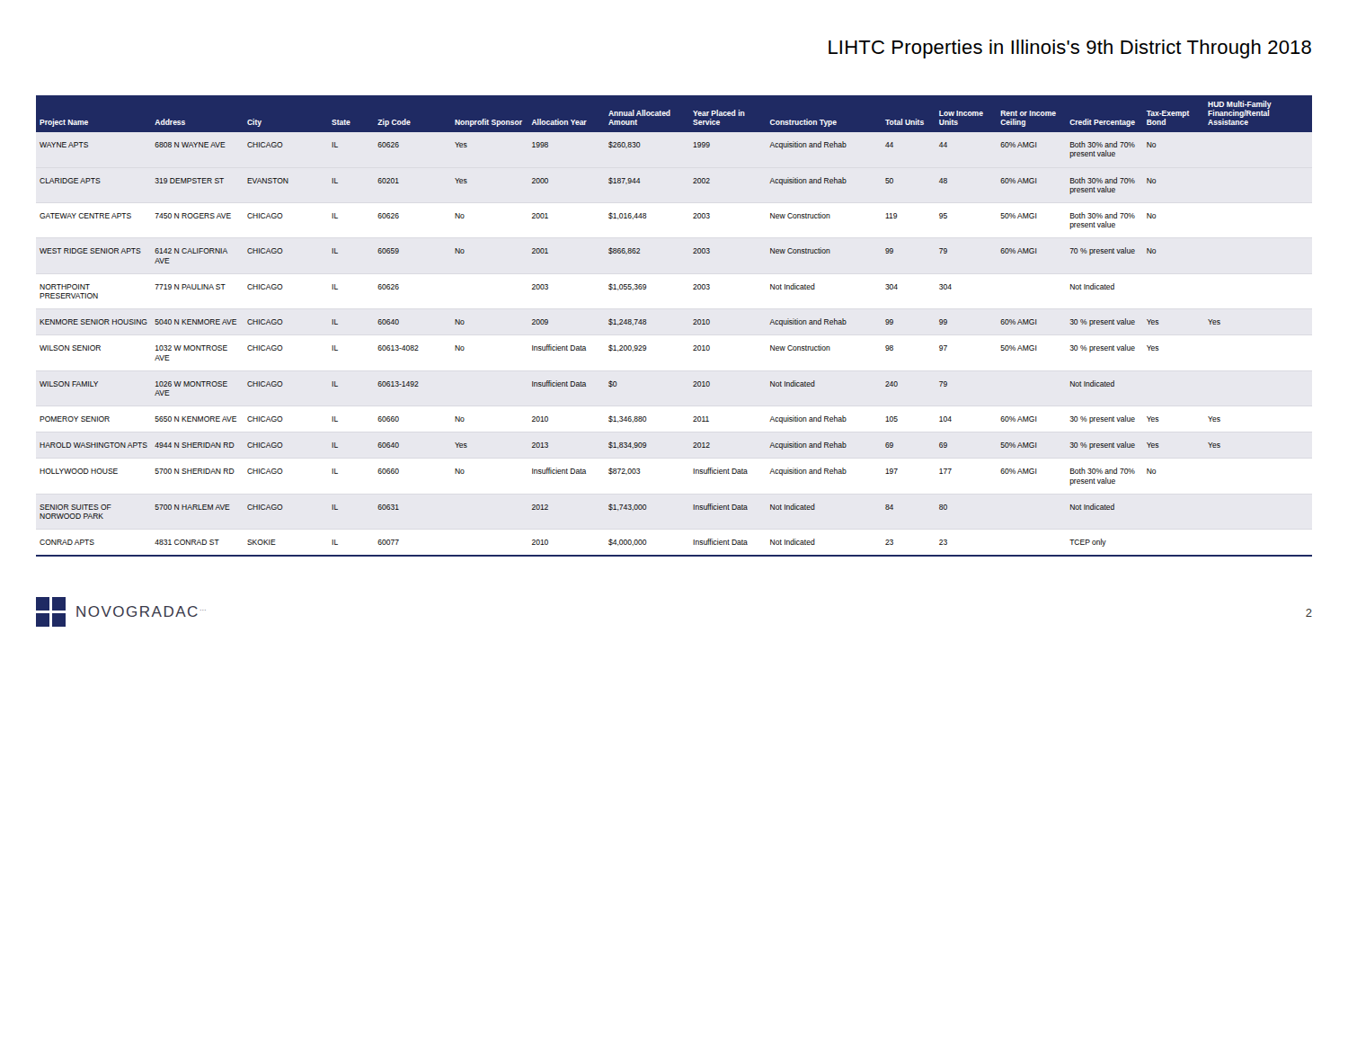LIHTC Properties in Illinois's 9th District Through 2018
| Project Name | Address | City | State | Zip Code | Nonprofit Sponsor | Allocation Year | Annual Allocated Amount | Year Placed in Service | Construction Type | Total Units | Low Income Units | Rent or Income Ceiling | Credit Percentage | Tax-Exempt Bond | HUD Multi-Family Financing/Rental Assistance |
| --- | --- | --- | --- | --- | --- | --- | --- | --- | --- | --- | --- | --- | --- | --- | --- |
| WAYNE APTS | 6808 N WAYNE AVE | CHICAGO | IL | 60626 | Yes | 1998 | $260,830 | 1999 | Acquisition and Rehab | 44 | 44 | 60% AMGI | Both 30% and 70% present value | No | |
| CLARIDGE APTS | 319 DEMPSTER ST | EVANSTON | IL | 60201 | Yes | 2000 | $187,944 | 2002 | Acquisition and Rehab | 50 | 48 | 60% AMGI | Both 30% and 70% present value | No | |
| GATEWAY CENTRE APTS | 7450 N ROGERS AVE | CHICAGO | IL | 60626 | No | 2001 | $1,016,448 | 2003 | New Construction | 119 | 95 | 50% AMGI | Both 30% and 70% present value | No | |
| WEST RIDGE SENIOR APTS | 6142 N CALIFORNIA AVE | CHICAGO | IL | 60659 | No | 2001 | $866,862 | 2003 | New Construction | 99 | 79 | 60% AMGI | 70 % present value | No | |
| NORTHPOINT PRESERVATION | 7719 N PAULINA ST | CHICAGO | IL | 60626 | | 2003 | $1,055,369 | 2003 | Not Indicated | 304 | 304 | | Not Indicated | | |
| KENMORE SENIOR HOUSING | 5040 N KENMORE AVE | CHICAGO | IL | 60640 | No | 2009 | $1,248,748 | 2010 | Acquisition and Rehab | 99 | 99 | 60% AMGI | 30 % present value | Yes | Yes |
| WILSON SENIOR | 1032 W MONTROSE AVE | CHICAGO | IL | 60613-4082 | No | Insufficient Data | $1,200,929 | 2010 | New Construction | 98 | 97 | 50% AMGI | 30 % present value | Yes | |
| WILSON FAMILY | 1026 W MONTROSE AVE | CHICAGO | IL | 60613-1492 | | Insufficient Data | $0 | 2010 | Not Indicated | 240 | 79 | | Not Indicated | | |
| POMEROY SENIOR | 5650 N KENMORE AVE | CHICAGO | IL | 60660 | No | 2010 | $1,346,880 | 2011 | Acquisition and Rehab | 105 | 104 | 60% AMGI | 30 % present value | Yes | Yes |
| HAROLD WASHINGTON APTS | 4944 N SHERIDAN RD | CHICAGO | IL | 60640 | Yes | 2013 | $1,834,909 | 2012 | Acquisition and Rehab | 69 | 69 | 50% AMGI | 30 % present value | Yes | Yes |
| HOLLYWOOD HOUSE | 5700 N SHERIDAN RD | CHICAGO | IL | 60660 | No | Insufficient Data | $872,003 | Insufficient Data | Acquisition and Rehab | 197 | 177 | 60% AMGI | Both 30% and 70% present value | No | |
| SENIOR SUITES OF NORWOOD PARK | 5700 N HARLEM AVE | CHICAGO | IL | 60631 | | 2012 | $1,743,000 | Insufficient Data | Not Indicated | 84 | 80 | | Not Indicated | | |
| CONRAD APTS | 4831 CONRAD ST | SKOKIE | IL | 60077 | | 2010 | $4,000,000 | Insufficient Data | Not Indicated | 23 | 23 | | TCEP only | | |
NOVOGRADAC…
2